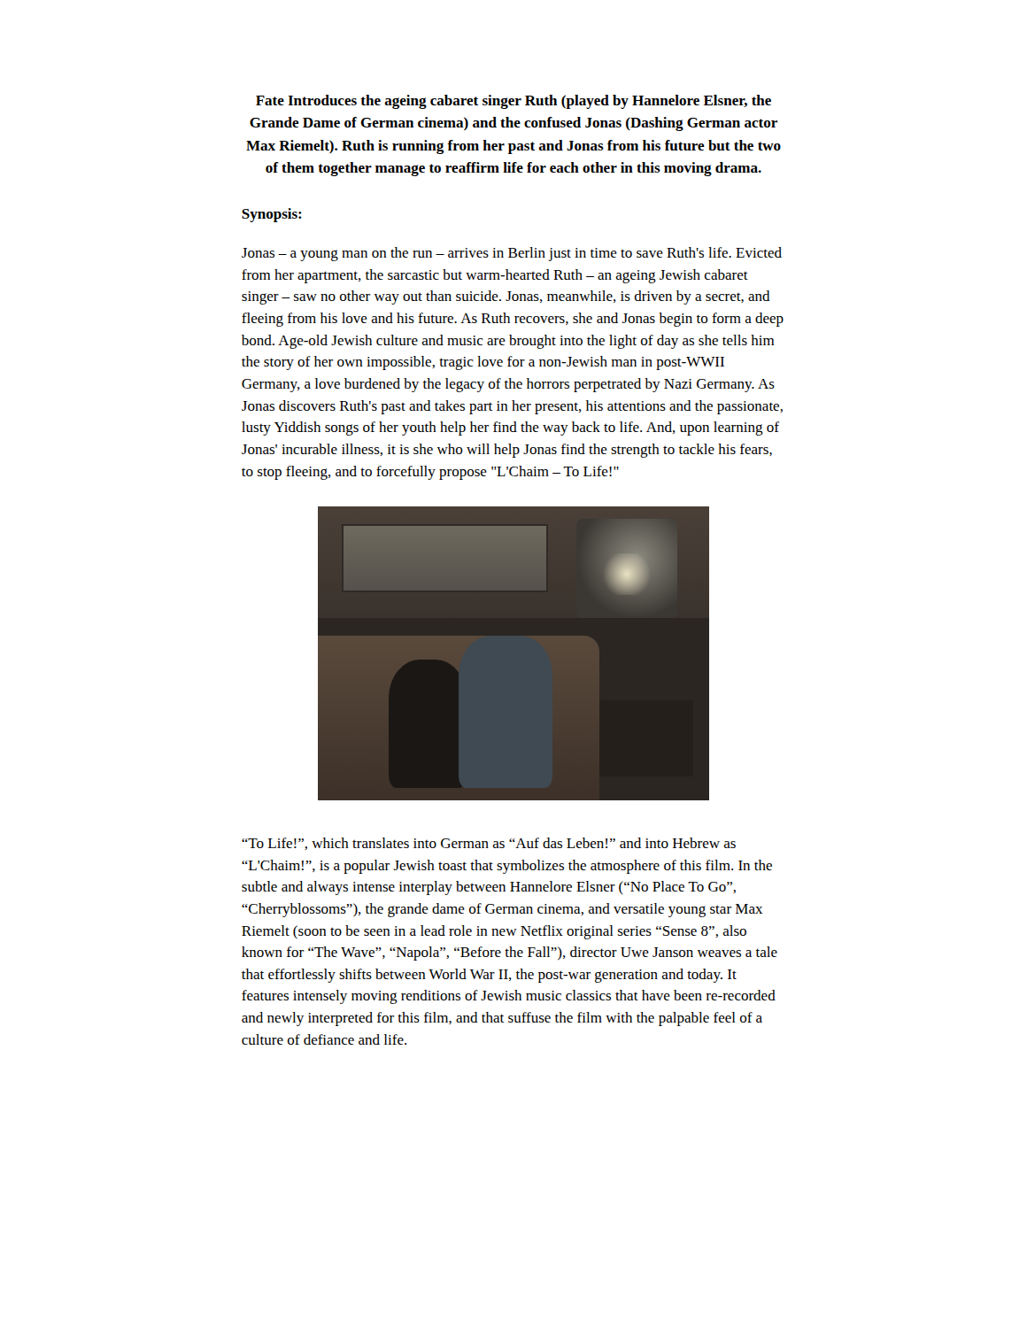Fate Introduces the ageing cabaret singer Ruth (played by Hannelore Elsner, the Grande Dame of German cinema) and the confused Jonas (Dashing German actor Max Riemelt). Ruth is running from her past and Jonas from his future but the two of them together manage to reaffirm life for each other in this moving drama.
Synopsis:
Jonas – a young man on the run – arrives in Berlin just in time to save Ruth's life. Evicted from her apartment, the sarcastic but warm-hearted Ruth – an ageing Jewish cabaret singer – saw no other way out than suicide. Jonas, meanwhile, is driven by a secret, and fleeing from his love and his future. As Ruth recovers, she and Jonas begin to form a deep bond. Age-old Jewish culture and music are brought into the light of day as she tells him the story of her own impossible, tragic love for a non-Jewish man in post-WWII Germany, a love burdened by the legacy of the horrors perpetrated by Nazi Germany. As Jonas discovers Ruth's past and takes part in her present, his attentions and the passionate, lusty Yiddish songs of her youth help her find the way back to life. And, upon learning of Jonas' incurable illness, it is she who will help Jonas find the strength to tackle his fears, to stop fleeing, and to forcefully propose "L'Chaim – To Life!"
“To Life!”, which translates into German as “Auf das Leben!” and into Hebrew as “L'Chaim!”, is a popular Jewish toast that symbolizes the atmosphere of this film. In the subtle and always intense interplay between Hannelore Elsner (“No Place To Go”, “Cherryblossoms”), the grande dame of German cinema, and versatile young star Max Riemelt (soon to be seen in a lead role in new Netflix original series “Sense 8”, also known for “The Wave”, “Napola”, “Before the Fall”), director Uwe Janson weaves a tale that effortlessly shifts between World War II, the post-war generation and today. It features intensely moving renditions of Jewish music classics that have been re-recorded and newly interpreted for this film, and that suffuse the film with the palpable feel of a culture of defiance and life.